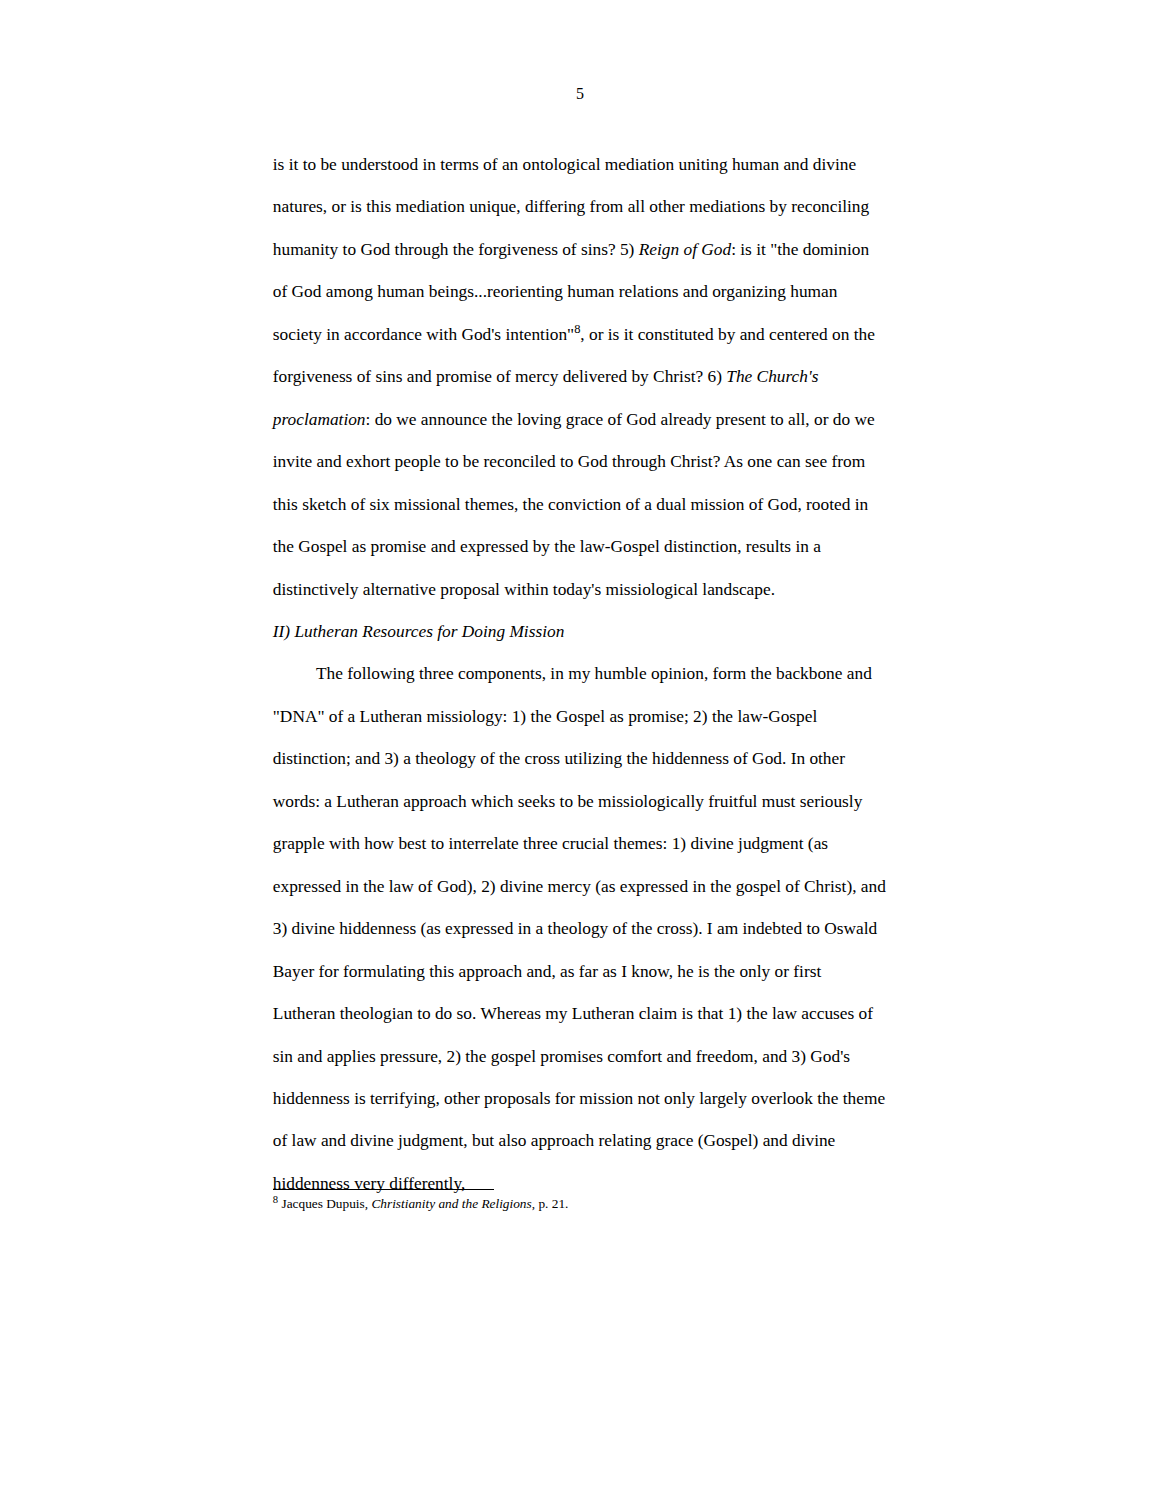5
is it to be understood in terms of an ontological mediation uniting human and divine natures, or is this mediation unique, differing from all other mediations by reconciling humanity to God through the forgiveness of sins? 5) Reign of God: is it "the dominion of God among human beings...reorienting human relations and organizing human society in accordance with God's intention"8, or is it constituted by and centered on the forgiveness of sins and promise of mercy delivered by Christ? 6) The Church's proclamation: do we announce the loving grace of God already present to all, or do we invite and exhort people to be reconciled to God through Christ? As one can see from this sketch of six missional themes, the conviction of a dual mission of God, rooted in the Gospel as promise and expressed by the law-Gospel distinction, results in a distinctively alternative proposal within today's missiological landscape.
II) Lutheran Resources for Doing Mission
The following three components, in my humble opinion, form the backbone and "DNA" of a Lutheran missiology: 1) the Gospel as promise; 2) the law-Gospel distinction; and 3) a theology of the cross utilizing the hiddenness of God. In other words: a Lutheran approach which seeks to be missiologically fruitful must seriously grapple with how best to interrelate three crucial themes: 1) divine judgment (as expressed in the law of God), 2) divine mercy (as expressed in the gospel of Christ), and 3) divine hiddenness (as expressed in a theology of the cross). I am indebted to Oswald Bayer for formulating this approach and, as far as I know, he is the only or first Lutheran theologian to do so. Whereas my Lutheran claim is that 1) the law accuses of sin and applies pressure, 2) the gospel promises comfort and freedom, and 3) God's hiddenness is terrifying, other proposals for mission not only largely overlook the theme of law and divine judgment, but also approach relating grace (Gospel) and divine hiddenness very differently,
8 Jacques Dupuis, Christianity and the Religions, p. 21.